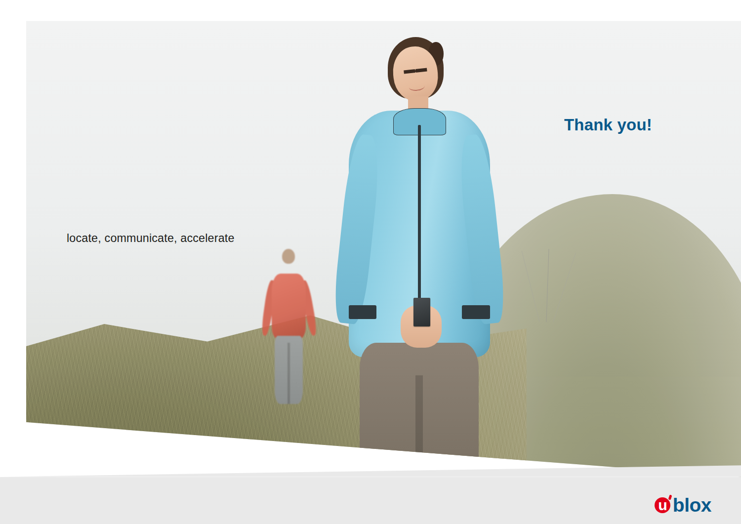Thank you!
locate, communicate, accelerate
ublox